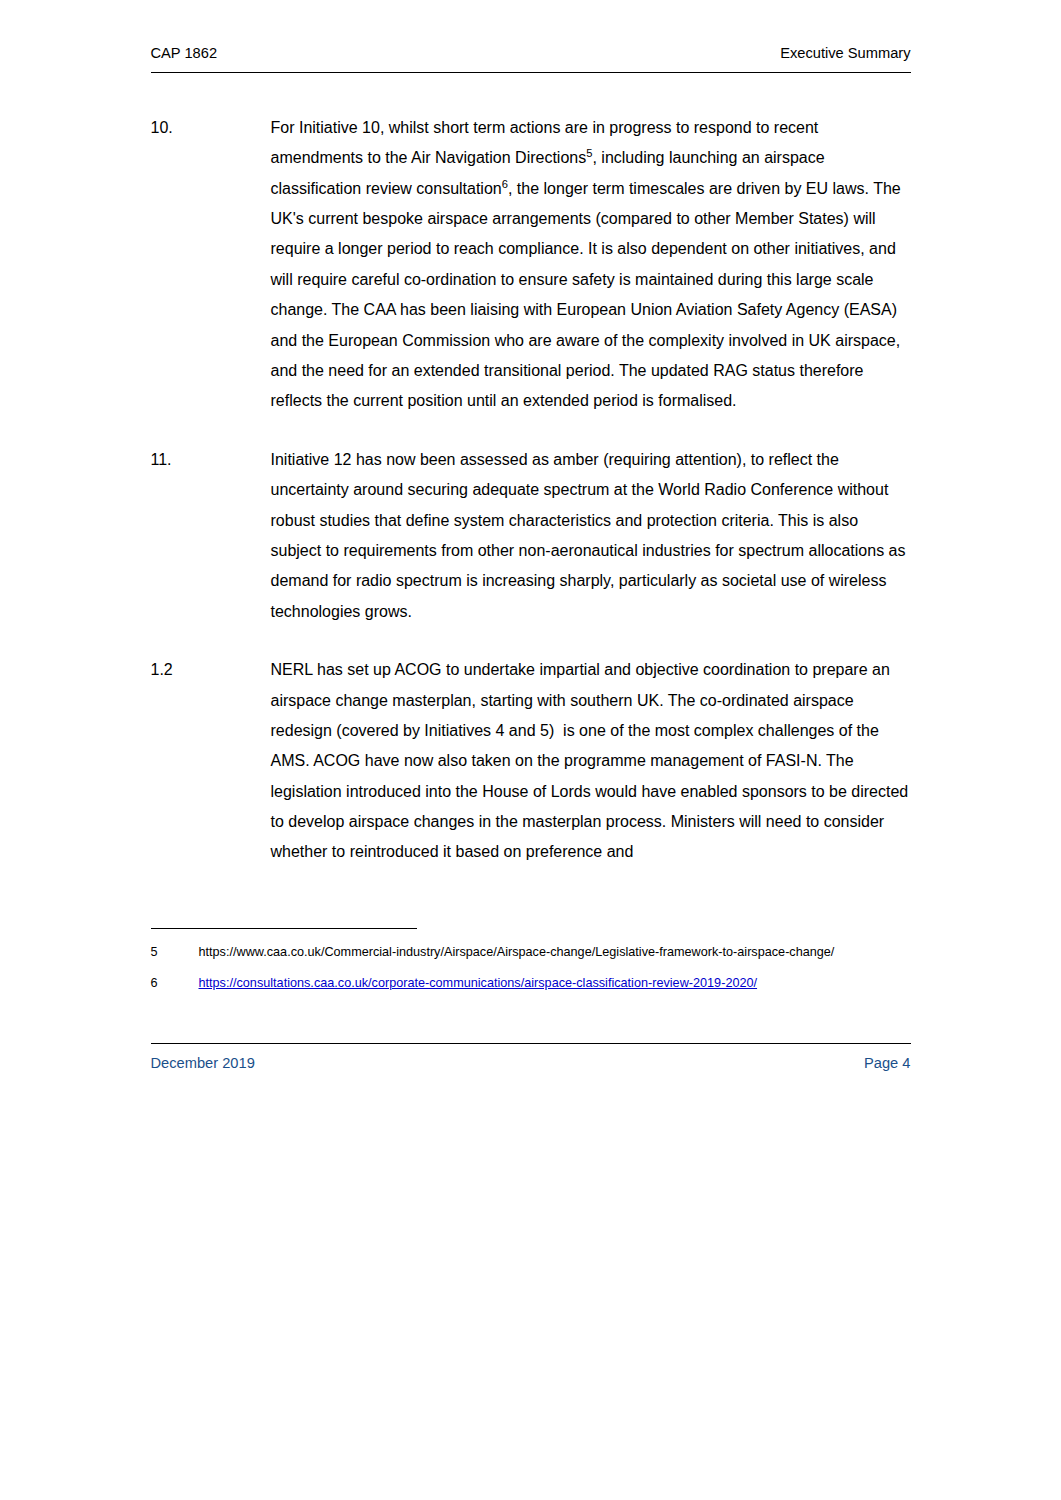CAP 1862
Executive Summary
10.
For Initiative 10, whilst short term actions are in progress to respond to recent amendments to the Air Navigation Directions5, including launching an airspace classification review consultation6, the longer term timescales are driven by EU laws. The UK's current bespoke airspace arrangements (compared to other Member States) will require a longer period to reach compliance. It is also dependent on other initiatives, and will require careful co-ordination to ensure safety is maintained during this large scale change. The CAA has been liaising with European Union Aviation Safety Agency (EASA) and the European Commission who are aware of the complexity involved in UK airspace, and the need for an extended transitional period. The updated RAG status therefore reflects the current position until an extended period is formalised.
11.
Initiative 12 has now been assessed as amber (requiring attention), to reflect the uncertainty around securing adequate spectrum at the World Radio Conference without robust studies that define system characteristics and protection criteria. This is also subject to requirements from other non-aeronautical industries for spectrum allocations as demand for radio spectrum is increasing sharply, particularly as societal use of wireless technologies grows.
1.2
NERL has set up ACOG to undertake impartial and objective coordination to prepare an airspace change masterplan, starting with southern UK. The co-ordinated airspace redesign (covered by Initiatives 4 and 5) is one of the most complex challenges of the AMS. ACOG have now also taken on the programme management of FASI-N. The legislation introduced into the House of Lords would have enabled sponsors to be directed to develop airspace changes in the masterplan process. Ministers will need to consider whether to reintroduced it based on preference and
5
https://www.caa.co.uk/Commercial-industry/Airspace/Airspace-change/Legislative-framework-to-airspace-change/
6
https://consultations.caa.co.uk/corporate-communications/airspace-classification-review-2019-2020/
December 2019
Page 4